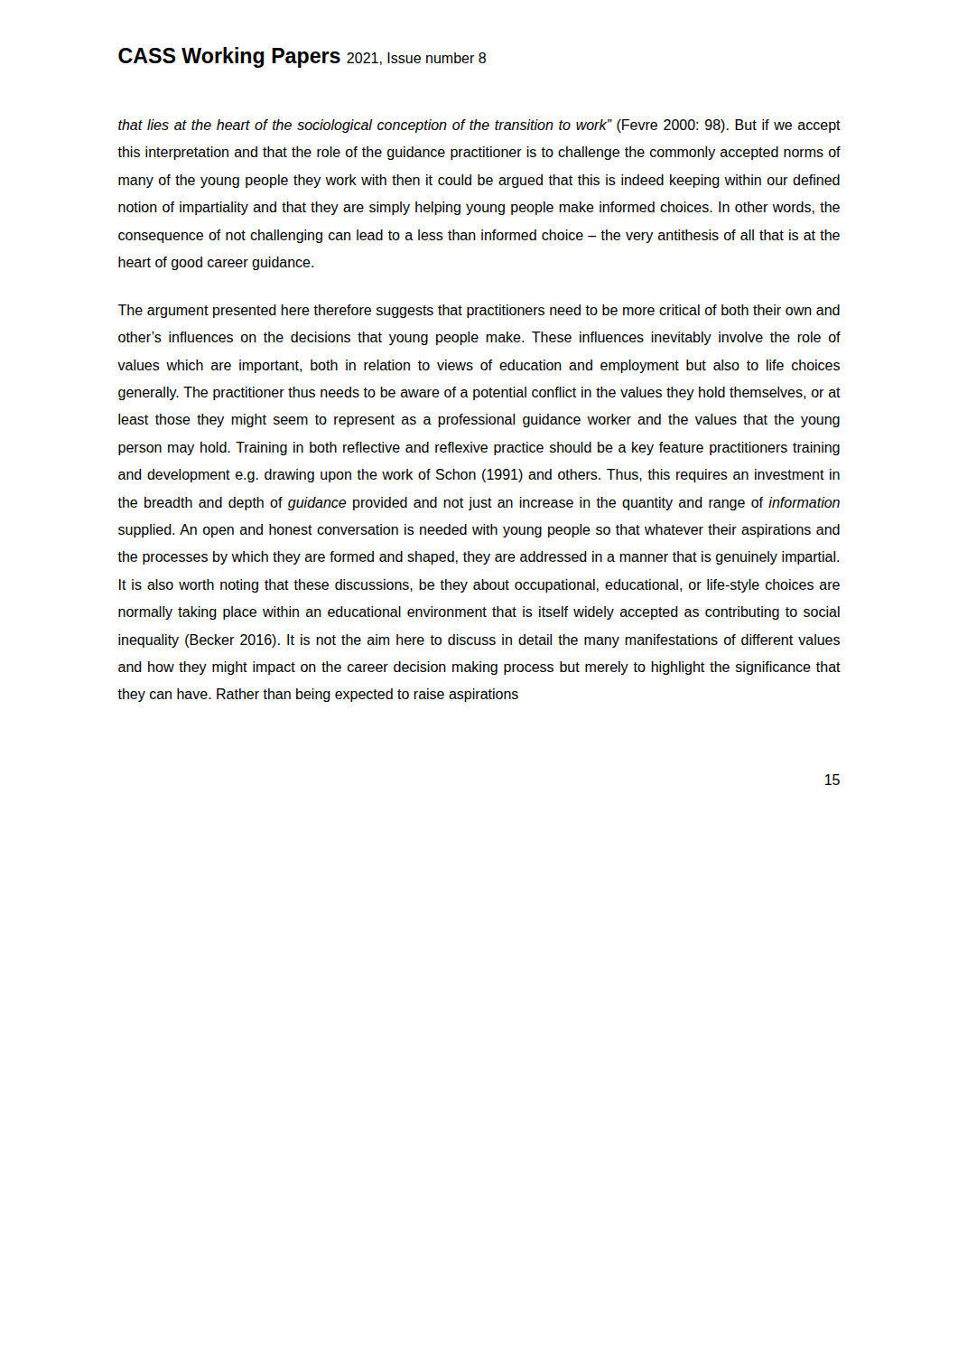CASS Working Papers
2021, Issue number 8
that lies at the heart of the sociological conception of the transition to work” (Fevre 2000: 98). But if we accept this interpretation and that the role of the guidance practitioner is to challenge the commonly accepted norms of many of the young people they work with then it could be argued that this is indeed keeping within our defined notion of impartiality and that they are simply helping young people make informed choices. In other words, the consequence of not challenging can lead to a less than informed choice – the very antithesis of all that is at the heart of good career guidance.
The argument presented here therefore suggests that practitioners need to be more critical of both their own and other’s influences on the decisions that young people make. These influences inevitably involve the role of values which are important, both in relation to views of education and employment but also to life choices generally. The practitioner thus needs to be aware of a potential conflict in the values they hold themselves, or at least those they might seem to represent as a professional guidance worker and the values that the young person may hold. Training in both reflective and reflexive practice should be a key feature practitioners training and development e.g. drawing upon the work of Schon (1991) and others. Thus, this requires an investment in the breadth and depth of guidance provided and not just an increase in the quantity and range of information supplied. An open and honest conversation is needed with young people so that whatever their aspirations and the processes by which they are formed and shaped, they are addressed in a manner that is genuinely impartial. It is also worth noting that these discussions, be they about occupational, educational, or life-style choices are normally taking place within an educational environment that is itself widely accepted as contributing to social inequality (Becker 2016). It is not the aim here to discuss in detail the many manifestations of different values and how they might impact on the career decision making process but merely to highlight the significance that they can have. Rather than being expected to raise aspirations
15